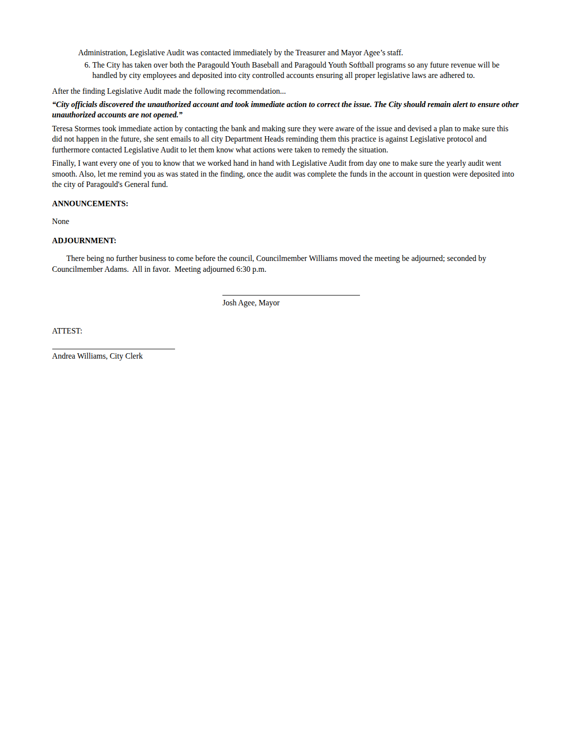Administration, Legislative Audit was contacted immediately by the Treasurer and Mayor Agee’s staff.
The City has taken over both the Paragould Youth Baseball and Paragould Youth Softball programs so any future revenue will be handled by city employees and deposited into city controlled accounts ensuring all proper legislative laws are adhered to.
After the finding Legislative Audit made the following recommendation...
“City officials discovered the unauthorized account and took immediate action to correct the issue. The City should remain alert to ensure other unauthorized accounts are not opened.”
Teresa Stormes took immediate action by contacting the bank and making sure they were aware of the issue and devised a plan to make sure this did not happen in the future, she sent emails to all city Department Heads reminding them this practice is against Legislative protocol and furthermore contacted Legislative Audit to let them know what actions were taken to remedy the situation.
Finally, I want every one of you to know that we worked hand in hand with Legislative Audit from day one to make sure the yearly audit went smooth. Also, let me remind you as was stated in the finding, once the audit was complete the funds in the account in question were deposited into the city of Paragould's General fund.
ANNOUNCEMENTS:
None
ADJOURNMENT:
There being no further business to come before the council, Councilmember Williams moved the meeting be adjourned; seconded by Councilmember Adams. All in favor. Meeting adjourned 6:30 p.m.
Josh Agee, Mayor
ATTEST:
Andrea Williams, City Clerk